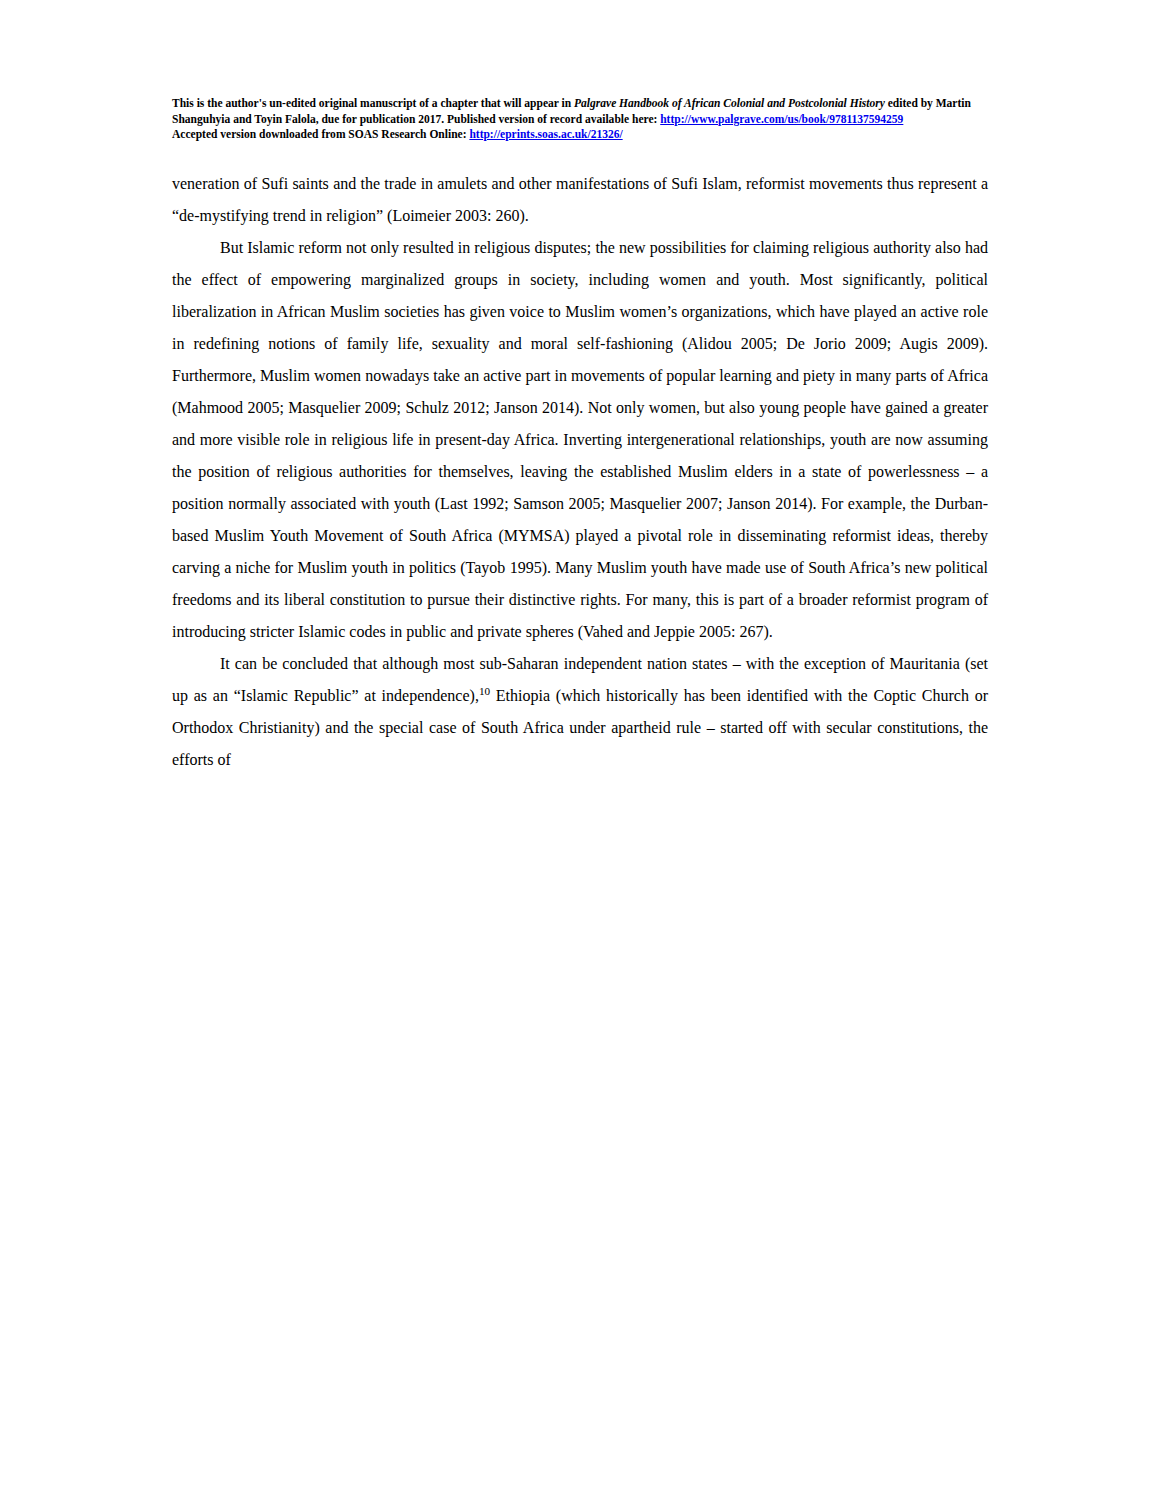This is the author's un-edited original manuscript of a chapter that will appear in Palgrave Handbook of African Colonial and Postcolonial History edited by Martin Shanguhyia and Toyin Falola, due for publication 2017. Published version of record available here: http://www.palgrave.com/us/book/9781137594259
Accepted version downloaded from SOAS Research Online: http://eprints.soas.ac.uk/21326/
veneration of Sufi saints and the trade in amulets and other manifestations of Sufi Islam, reformist movements thus represent a “de-mystifying trend in religion” (Loimeier 2003: 260).
But Islamic reform not only resulted in religious disputes; the new possibilities for claiming religious authority also had the effect of empowering marginalized groups in society, including women and youth. Most significantly, political liberalization in African Muslim societies has given voice to Muslim women’s organizations, which have played an active role in redefining notions of family life, sexuality and moral self-fashioning (Alidou 2005; De Jorio 2009; Augis 2009). Furthermore, Muslim women nowadays take an active part in movements of popular learning and piety in many parts of Africa (Mahmood 2005; Masquelier 2009; Schulz 2012; Janson 2014). Not only women, but also young people have gained a greater and more visible role in religious life in present-day Africa. Inverting intergenerational relationships, youth are now assuming the position of religious authorities for themselves, leaving the established Muslim elders in a state of powerlessness – a position normally associated with youth (Last 1992; Samson 2005; Masquelier 2007; Janson 2014). For example, the Durban-based Muslim Youth Movement of South Africa (MYMSA) played a pivotal role in disseminating reformist ideas, thereby carving a niche for Muslim youth in politics (Tayob 1995). Many Muslim youth have made use of South Africa’s new political freedoms and its liberal constitution to pursue their distinctive rights. For many, this is part of a broader reformist program of introducing stricter Islamic codes in public and private spheres (Vahed and Jeppie 2005: 267).
It can be concluded that although most sub-Saharan independent nation states – with the exception of Mauritania (set up as an “Islamic Republic” at independence),10 Ethiopia (which historically has been identified with the Coptic Church or Orthodox Christianity) and the special case of South Africa under apartheid rule – started off with secular constitutions, the efforts of